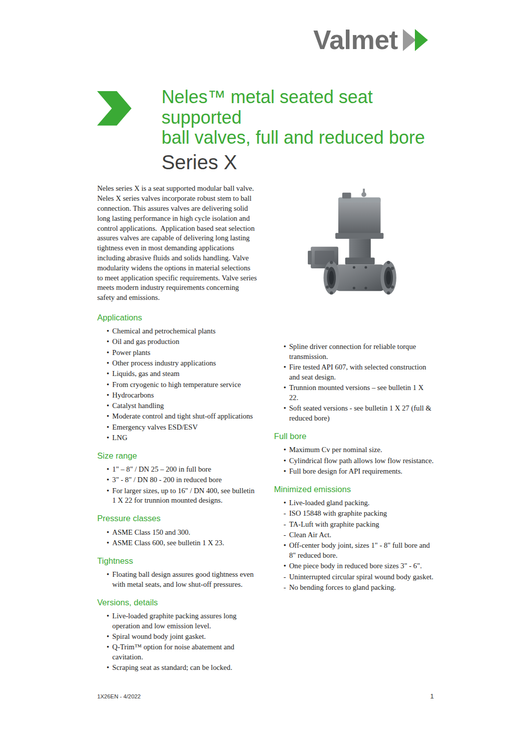Valmet
Neles™ metal seated seat supported
ball valves, full and reduced bore
Series X
Neles series X is a seat supported modular ball valve. Neles X series valves incorporate robust stem to ball connection. This assures valves are delivering solid long lasting performance in high cycle isolation and control applications. Application based seat selection assures valves are capable of delivering long lasting tightness even in most demanding applications including abrasive fluids and solids handling. Valve modularity widens the options in material selections to meet application specific requirements. Valve series meets modern industry requirements concerning safety and emissions.
Applications
Chemical and petrochemical plants
Oil and gas production
Power plants
Other process industry applications
Liquids, gas and steam
From cryogenic to high temperature service
Hydrocarbons
Catalyst handling
Moderate control and tight shut-off applications
Emergency valves ESD/ESV
LNG
Size range
1" – 8" / DN 25 – 200 in full bore
3" - 8" / DN 80 - 200 in reduced bore
For larger sizes, up to 16" / DN 400, see bulletin 1 X 22 for trunnion mounted designs.
Pressure classes
ASME Class 150 and 300.
ASME Class 600, see bulletin 1 X 23.
Tightness
Floating ball design assures good tightness even with metal seats, and low shut-off pressures.
Versions, details
Live-loaded graphite packing assures long operation and low emission level.
Spiral wound body joint gasket.
Q-Trim™ option for noise abatement and cavitation.
Scraping seat as standard; can be locked.
Spline driver connection for reliable torque transmission.
Fire tested API 607, with selected construction and seat design.
Trunnion mounted versions – see bulletin 1 X 22.
Soft seated versions - see bulletin 1 X 27 (full & reduced bore)
Full bore
Maximum Cv per nominal size.
Cylindrical flow path allows low flow resistance.
Full bore design for API requirements.
Minimized emissions
Live-loaded gland packing.
ISO 15848 with graphite packing
TA-Luft with graphite packing
Clean Air Act.
Off-center body joint, sizes 1" - 8" full bore and 8" reduced bore.
One piece body in reduced bore sizes 3" - 6".
Uninterrupted circular spiral wound body gasket.
No bending forces to gland packing.
1X26EN - 4/2022 1